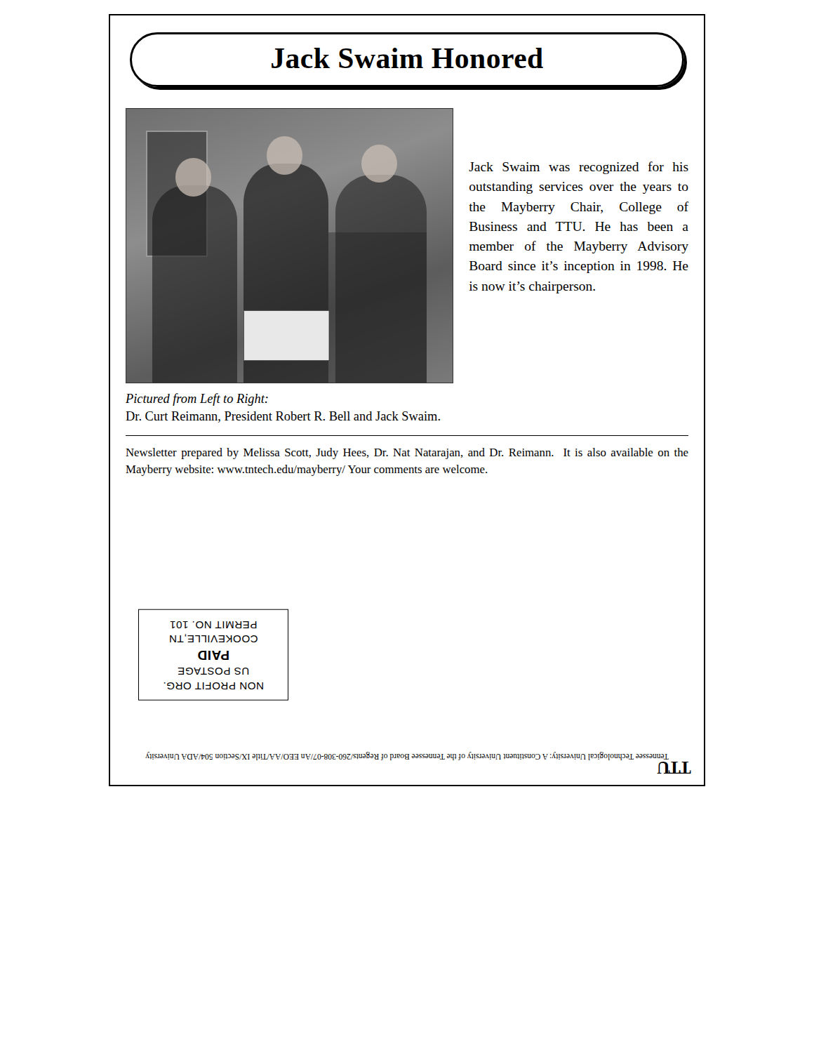Jack Swaim Honored
Pictured from Left to Right:
Dr. Curt Reimann, President Robert R. Bell and Jack Swaim.
Jack Swaim was recognized for his outstanding services over the years to the Mayberry Chair, College of Business and TTU. He has been a member of the Mayberry Advisory Board since it’s inception in 1998. He is now it’s chairperson.
Newsletter prepared by Melissa Scott, Judy Hees, Dr. Nat Natarajan, and Dr. Reimann. It is also available on the Mayberry website: www.tntech.edu/mayberry/ Your comments are welcome.
NON PROFIT ORG.
US POSTAGE
PAID
COOKEVILLE,TN
PERMIT NO. 101
Tennessee Technological University: A Constituent University of the Tennessee Board of Regents/260-308-07/An EEO/AA/Title IX/Section 504/ADA University
TTU